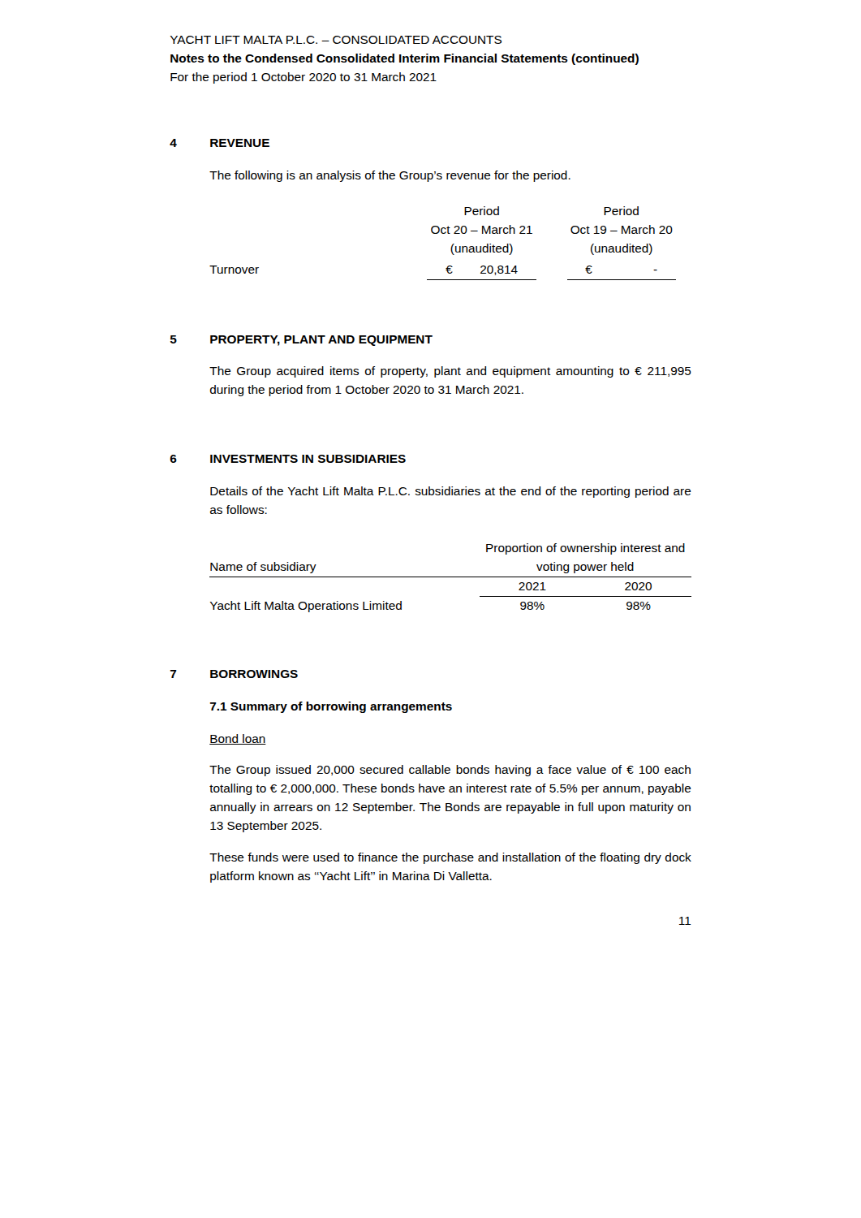YACHT LIFT MALTA P.L.C. – CONSOLIDATED ACCOUNTS
Notes to the Condensed Consolidated Interim Financial Statements (continued)
For the period 1 October 2020 to 31 March 2021
4 REVENUE
The following is an analysis of the Group’s revenue for the period.
| | Period Oct 20 – March 21 (unaudited) | Period Oct 19 – March 20 (unaudited) |
| --- | --- | --- |
| Turnover | € 20,814 | € - |
5 PROPERTY, PLANT AND EQUIPMENT
The Group acquired items of property, plant and equipment amounting to € 211,995 during the period from 1 October 2020 to 31 March 2021.
6 INVESTMENTS IN SUBSIDIARIES
Details of the Yacht Lift Malta P.L.C. subsidiaries at the end of the reporting period are as follows:
| Name of subsidiary | Proportion of ownership interest and voting power held |
| | 2021 | 2020 |
| Yacht Lift Malta Operations Limited | 98% | 98% |
7 BORROWINGS
7.1 Summary of borrowing arrangements
Bond loan
The Group issued 20,000 secured callable bonds having a face value of € 100 each totalling to € 2,000,000. These bonds have an interest rate of 5.5% per annum, payable annually in arrears on 12 September. The Bonds are repayable in full upon maturity on 13 September 2025.
These funds were used to finance the purchase and installation of the floating dry dock platform known as ‘‘Yacht Lift’’ in Marina Di Valletta.
11